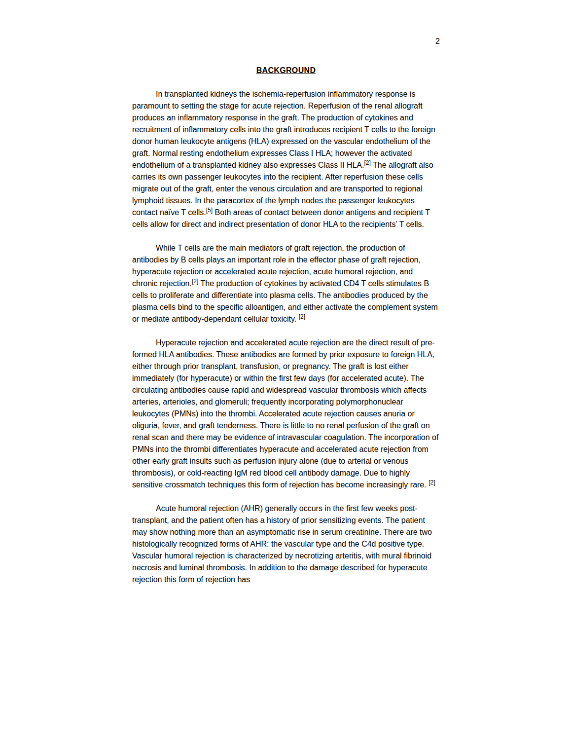2
BACKGROUND
In transplanted kidneys the ischemia-reperfusion inflammatory response is paramount to setting the stage for acute rejection. Reperfusion of the renal allograft produces an inflammatory response in the graft. The production of cytokines and recruitment of inflammatory cells into the graft introduces recipient T cells to the foreign donor human leukocyte antigens (HLA) expressed on the vascular endothelium of the graft. Normal resting endothelium expresses Class I HLA; however the activated endothelium of a transplanted kidney also expresses Class II HLA.[2] The allograft also carries its own passenger leukocytes into the recipient. After reperfusion these cells migrate out of the graft, enter the venous circulation and are transported to regional lymphoid tissues. In the paracortex of the lymph nodes the passenger leukocytes contact naïve T cells.[5] Both areas of contact between donor antigens and recipient T cells allow for direct and indirect presentation of donor HLA to the recipients’ T cells.
While T cells are the main mediators of graft rejection, the production of antibodies by B cells plays an important role in the effector phase of graft rejection, hyperacute rejection or accelerated acute rejection, acute humoral rejection, and chronic rejection.[2] The production of cytokines by activated CD4 T cells stimulates B cells to proliferate and differentiate into plasma cells. The antibodies produced by the plasma cells bind to the specific alloantigen, and either activate the complement system or mediate antibody-dependant cellular toxicity. [2]
Hyperacute rejection and accelerated acute rejection are the direct result of pre-formed HLA antibodies. These antibodies are formed by prior exposure to foreign HLA, either through prior transplant, transfusion, or pregnancy. The graft is lost either immediately (for hyperacute) or within the first few days (for accelerated acute). The circulating antibodies cause rapid and widespread vascular thrombosis which affects arteries, arterioles, and glomeruli; frequently incorporating polymorphonuclear leukocytes (PMNs) into the thrombi. Accelerated acute rejection causes anuria or oliguria, fever, and graft tenderness. There is little to no renal perfusion of the graft on renal scan and there may be evidence of intravascular coagulation. The incorporation of PMNs into the thrombi differentiates hyperacute and accelerated acute rejection from other early graft insults such as perfusion injury alone (due to arterial or venous thrombosis), or cold-reacting IgM red blood cell antibody damage. Due to highly sensitive crossmatch techniques this form of rejection has become increasingly rare. [2]
Acute humoral rejection (AHR) generally occurs in the first few weeks post-transplant, and the patient often has a history of prior sensitizing events. The patient may show nothing more than an asymptomatic rise in serum creatinine. There are two histologically recognized forms of AHR: the vascular type and the C4d positive type. Vascular humoral rejection is characterized by necrotizing arteritis, with mural fibrinoid necrosis and luminal thrombosis. In addition to the damage described for hyperacute rejection this form of rejection has